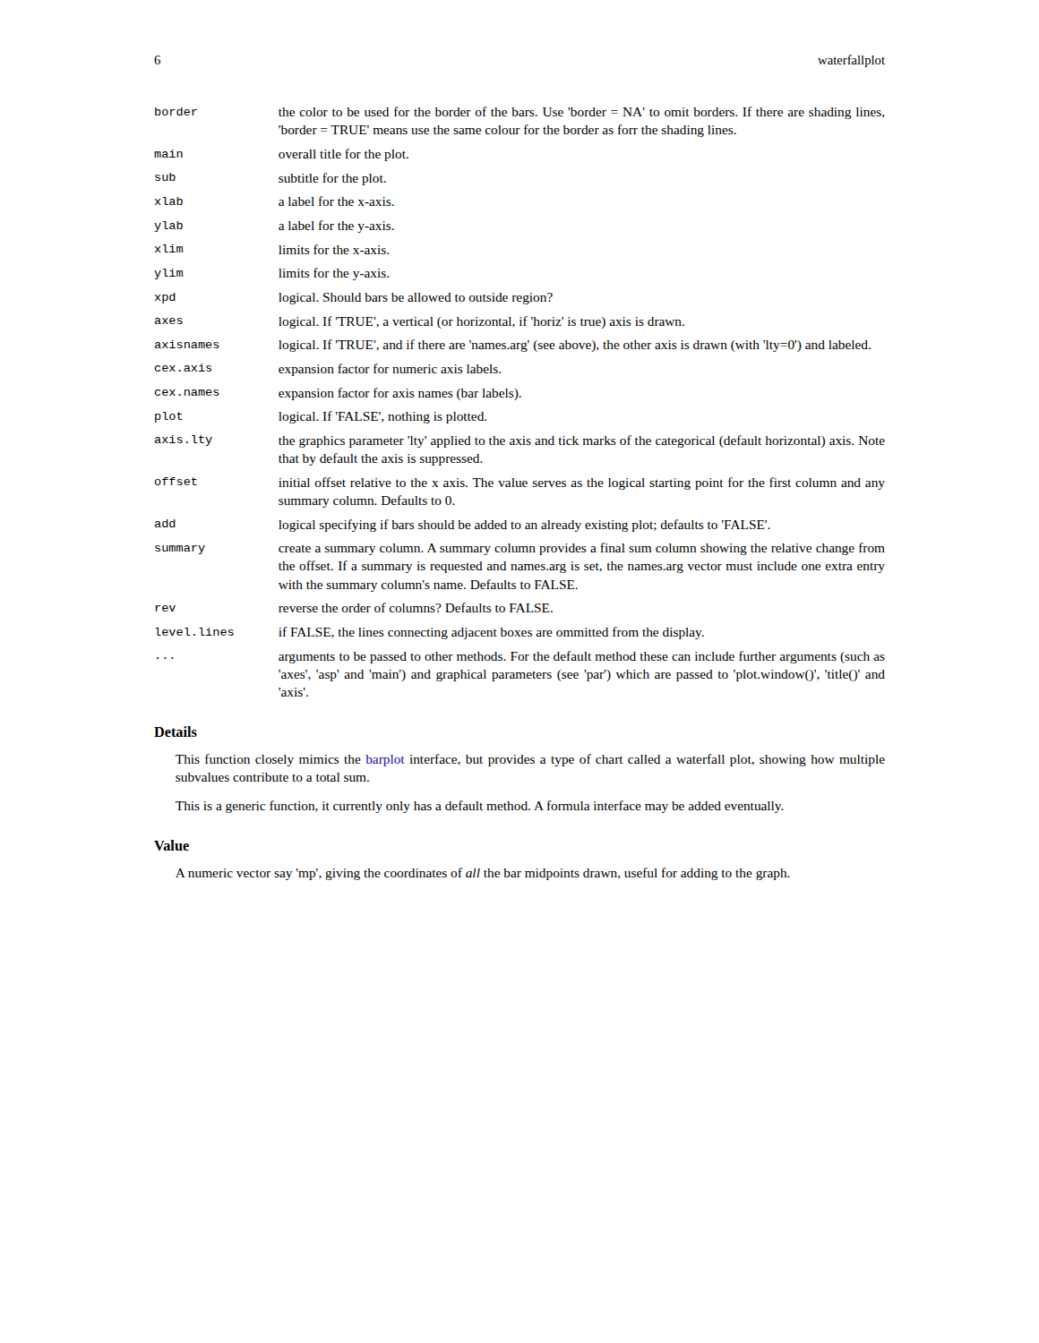6 waterfallplot
border
the color to be used for the border of the bars. Use 'border = NA' to omit borders. If there are shading lines, 'border = TRUE' means use the same colour for the border as forr the shading lines.
main
overall title for the plot.
sub
subtitle for the plot.
xlab
a label for the x-axis.
ylab
a label for the y-axis.
xlim
limits for the x-axis.
ylim
limits for the y-axis.
xpd
logical. Should bars be allowed to outside region?
axes
logical. If 'TRUE', a vertical (or horizontal, if 'horiz' is true) axis is drawn.
axisnames
logical. If 'TRUE', and if there are 'names.arg' (see above), the other axis is drawn (with 'lty=0') and labeled.
cex.axis
expansion factor for numeric axis labels.
cex.names
expansion factor for axis names (bar labels).
plot
logical. If 'FALSE', nothing is plotted.
axis.lty
the graphics parameter 'lty' applied to the axis and tick marks of the categorical (default horizontal) axis. Note that by default the axis is suppressed.
offset
initial offset relative to the x axis. The value serves as the logical starting point for the first column and any summary column. Defaults to 0.
add
logical specifying if bars should be added to an already existing plot; defaults to 'FALSE'.
summary
create a summary column. A summary column provides a final sum column showing the relative change from the offset. If a summary is requested and names.arg is set, the names.arg vector must include one extra entry with the summary column's name. Defaults to FALSE.
rev
reverse the order of columns? Defaults to FALSE.
level.lines
if FALSE, the lines connecting adjacent boxes are ommitted from the display.
...
arguments to be passed to other methods. For the default method these can include further arguments (such as 'axes', 'asp' and 'main') and graphical parameters (see 'par') which are passed to 'plot.window()', 'title()' and 'axis'.
Details
This function closely mimics the barplot interface, but provides a type of chart called a waterfall plot, showing how multiple subvalues contribute to a total sum.
This is a generic function, it currently only has a default method. A formula interface may be added eventually.
Value
A numeric vector say 'mp', giving the coordinates of all the bar midpoints drawn, useful for adding to the graph.